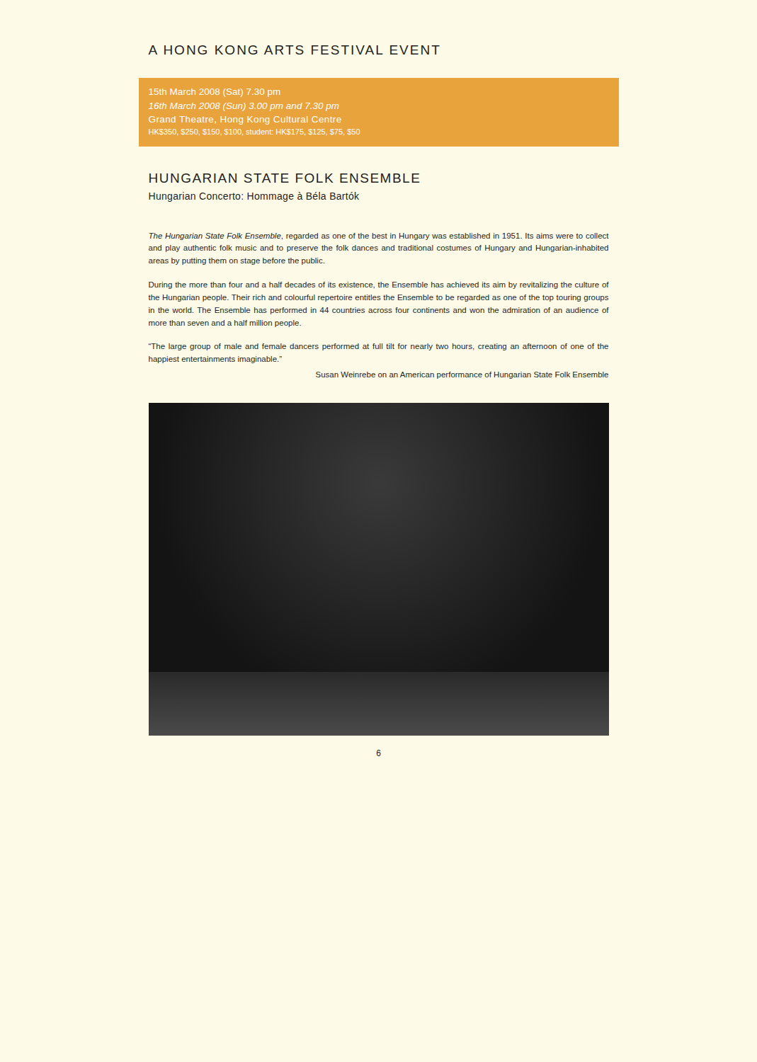A HONG KONG ARTS FESTIVAL EVENT
15th March 2008 (Sat) 7.30 pm
16th March 2008 (Sun) 3.00 pm and 7.30 pm
Grand Theatre, Hong Kong Cultural Centre
HK$350, $250, $150, $100, student: HK$175, $125, $75, $50
HUNGARIAN STATE FOLK ENSEMBLE
Hungarian Concerto: Hommage à Béla Bartók
The Hungarian State Folk Ensemble, regarded as one of the best in Hungary was established in 1951. Its aims were to collect and play authentic folk music and to preserve the folk dances and traditional costumes of Hungary and Hungarian-inhabited areas by putting them on stage before the public.
During the more than four and a half decades of its existence, the Ensemble has achieved its aim by revitalizing the culture of the Hungarian people. Their rich and colourful repertoire entitles the Ensemble to be regarded as one of the top touring groups in the world. The Ensemble has performed in 44 countries across four continents and won the admiration of an audience of more than seven and a half million people.
“The large group of male and female dancers performed at full tilt for nearly two hours, creating an afternoon of one of the happiest entertainments imaginable.”
Susan Weinrebe on an American performance of Hungarian State Folk Ensemble
6